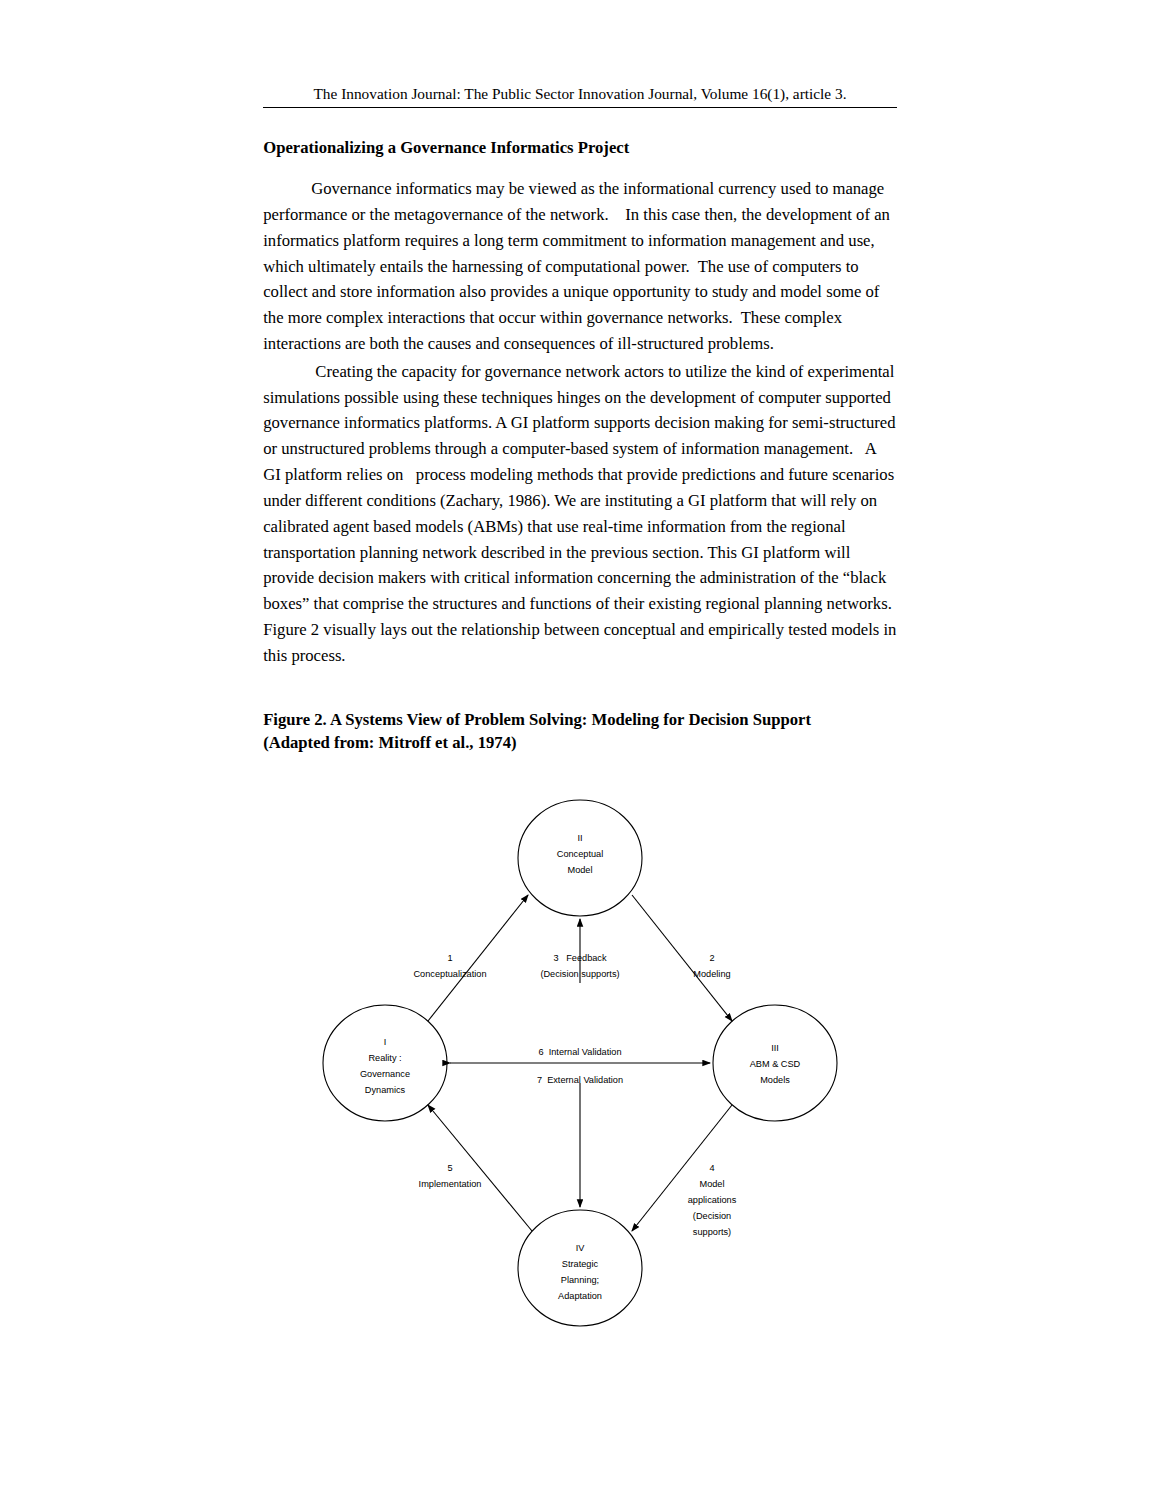The Innovation Journal: The Public Sector Innovation Journal, Volume 16(1), article 3.
Operationalizing a Governance Informatics Project
Governance informatics may be viewed as the informational currency used to manage performance or the metagovernance of the network. In this case then, the development of an informatics platform requires a long term commitment to information management and use, which ultimately entails the harnessing of computational power. The use of computers to collect and store information also provides a unique opportunity to study and model some of the more complex interactions that occur within governance networks. These complex interactions are both the causes and consequences of ill-structured problems.
Creating the capacity for governance network actors to utilize the kind of experimental simulations possible using these techniques hinges on the development of computer supported governance informatics platforms. A GI platform supports decision making for semi-structured or unstructured problems through a computer-based system of information management. A GI platform relies on process modeling methods that provide predictions and future scenarios under different conditions (Zachary, 1986). We are instituting a GI platform that will rely on calibrated agent based models (ABMs) that use real-time information from the regional transportation planning network described in the previous section. This GI platform will provide decision makers with critical information concerning the administration of the “black boxes” that comprise the structures and functions of their existing regional planning networks. Figure 2 visually lays out the relationship between conceptual and empirically tested models in this process.
Figure 2. A Systems View of Problem Solving: Modeling for Decision Support
(Adapted from: Mitroff et al., 1974)
II Conceptual Model I Reality : Governance Dynamics III ABM & CSD Models IV Strategic Planning; Adaptation 1 Conceptualization 2 Modeling 3 Feedback (Decision supports) 6 Internal Validation 7 External Validation 5 Implementation 4 Model applications (Decision supports)